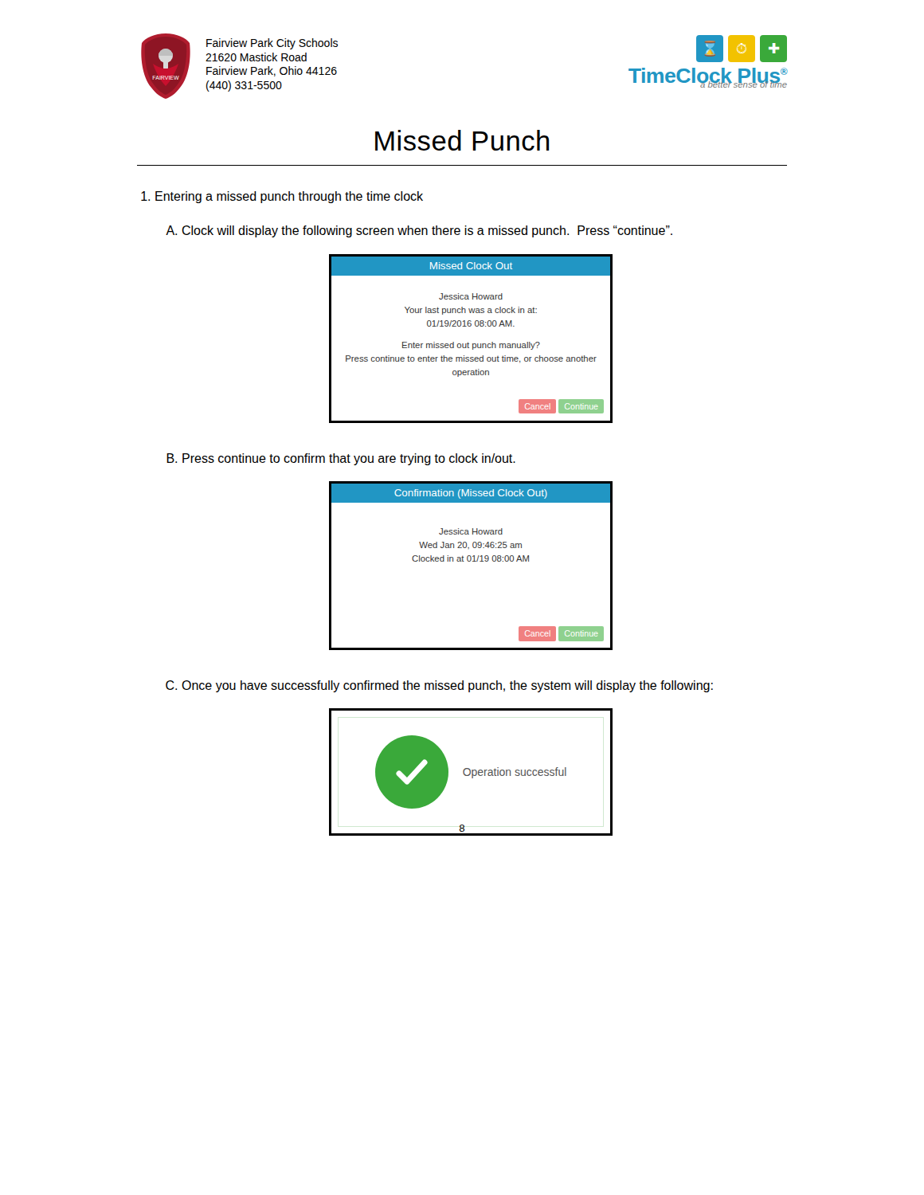FAIRVIEW
Fairview Park City Schools
21620 Mastick Road
Fairview Park, Ohio 44126
(440) 331-5500
⌛ ⏱ ✚
TimeClock Plus®
a better sense of time
Missed Punch
Entering a missed punch through the time clock
Clock will display the following screen when there is a missed punch. Press “continue”.
Missed Clock Out
Jessica Howard
Your last punch was a clock in at:
01/19/2016 08:00 AM.
Enter missed out punch manually?
Press continue to enter the missed out time, or choose another operation
Cancel Continue
Press continue to confirm that you are trying to clock in/out.
Confirmation (Missed Clock Out)
Jessica Howard
Wed Jan 20, 09:46:25 am
Clocked in at 01/19 08:00 AM
Cancel Continue
Once you have successfully confirmed the missed punch, the system will display the following:
Operation successful
8